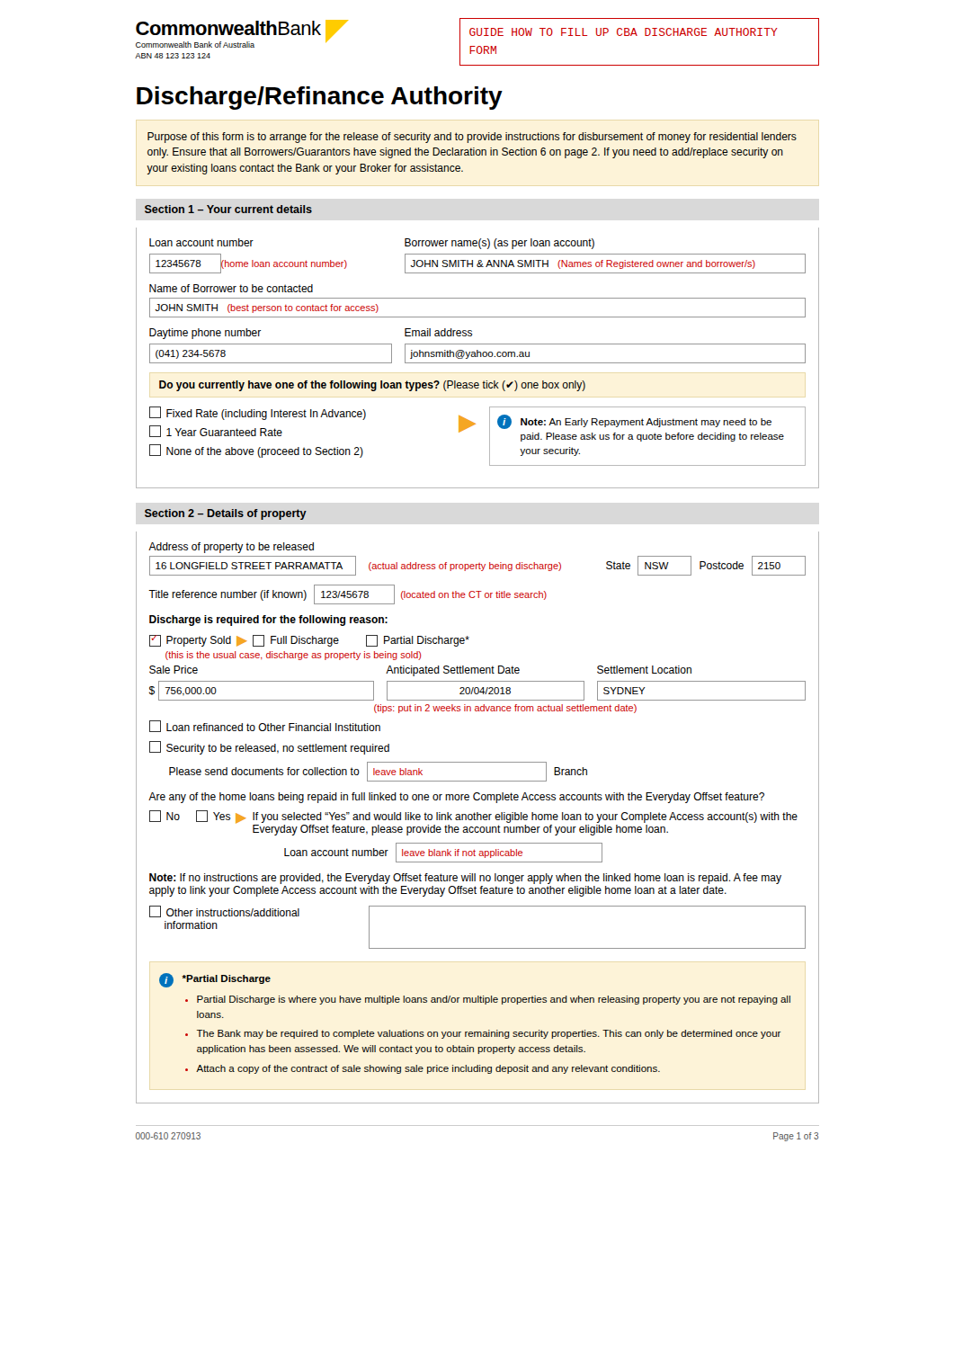CommonwealthBank
Commonwealth Bank of Australia
ABN 48 123 123 124
GUIDE HOW TO FILL UP CBA DISCHARGE AUTHORITY FORM
Discharge/Refinance Authority
Purpose of this form is to arrange for the release of security and to provide instructions for disbursement of money for residential lenders only. Ensure that all Borrowers/Guarantors have signed the Declaration in Section 6 on page 2. If you need to add/replace security on your existing loans contact the Bank or your Broker for assistance.
Section 1 – Your current details
Loan account number
Borrower name(s) (as per loan account)
12345678
(home loan account number)
JOHN SMITH & ANNA SMITH (Names of Registered owner and borrower/s)
Name of Borrower to be contacted
JOHN SMITH (best person to contact for access)
Daytime phone number
Email address
(041) 234-5678
johnsmith@yahoo.com.au
Do you currently have one of the following loan types? (Please tick (✔) one box only)
Fixed Rate (including Interest In Advance)
1 Year Guaranteed Rate
None of the above (proceed to Section 2)
▶
i
Note: An Early Repayment Adjustment may need to be paid. Please ask us for a quote before deciding to release your security.
Section 2 – Details of property
Address of property to be released
16 LONGFIELD STREET PARRAMATTA
(actual address of property being discharge)
State
NSW
Postcode
2150
Title reference number (if known)
123/45678
(located on the CT or title search)
Discharge is required for the following reason:
Property Sold ▶ Full Discharge Partial Discharge*
(this is the usual case, discharge as property is being sold)
Sale Price
Anticipated Settlement Date
Settlement Location
$
756,000.00
20/04/2018
SYDNEY
(tips: put in 2 weeks in advance from actual settlement date)
Loan refinanced to Other Financial Institution
Security to be released, no settlement required
Please send documents for collection to
leave blank
Branch
Are any of the home loans being repaid in full linked to one or more Complete Access accounts with the Everyday Offset feature?
No Yes ▶ If you selected “Yes” and would like to link another eligible home loan to your Complete Access account(s) with the Everyday Offset feature, please provide the account number of your eligible home loan.
Loan account number
leave blank if not applicable
Note: If no instructions are provided, the Everyday Offset feature will no longer apply when the linked home loan is repaid. A fee may apply to link your Complete Access account with the Everyday Offset feature to another eligible home loan at a later date.
Other instructions/additional
information
i
*Partial Discharge
Partial Discharge is where you have multiple loans and/or multiple properties and when releasing property you are not repaying all loans.
The Bank may be required to complete valuations on your remaining security properties. This can only be determined once your application has been assessed. We will contact you to obtain property access details.
Attach a copy of the contract of sale showing sale price including deposit and any relevant conditions.
000-610 270913
Page 1 of 3